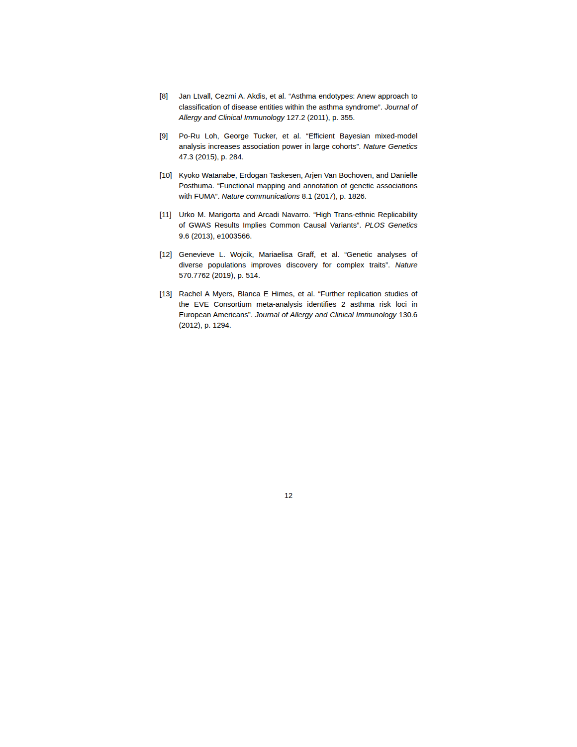[8] Jan Ltvall, Cezmi A. Akdis, et al. “Asthma endotypes: Anew approach to classification of disease entities within the asthma syndrome”. Journal of Allergy and Clinical Immunology 127.2 (2011), p. 355.
[9] Po-Ru Loh, George Tucker, et al. “Efficient Bayesian mixed-model analysis increases association power in large cohorts”. Nature Genetics 47.3 (2015), p. 284.
[10] Kyoko Watanabe, Erdogan Taskesen, Arjen Van Bochoven, and Danielle Posthuma. “Functional mapping and annotation of genetic associations with FUMA”. Nature communications 8.1 (2017), p. 1826.
[11] Urko M. Marigorta and Arcadi Navarro. “High Trans-ethnic Replicability of GWAS Results Implies Common Causal Variants”. PLOS Genetics 9.6 (2013), e1003566.
[12] Genevieve L. Wojcik, Mariaelisa Graff, et al. “Genetic analyses of diverse populations improves discovery for complex traits”. Nature 570.7762 (2019), p. 514.
[13] Rachel A Myers, Blanca E Himes, et al. “Further replication studies of the EVE Consortium meta-analysis identifies 2 asthma risk loci in European Americans”. Journal of Allergy and Clinical Immunology 130.6 (2012), p. 1294.
12